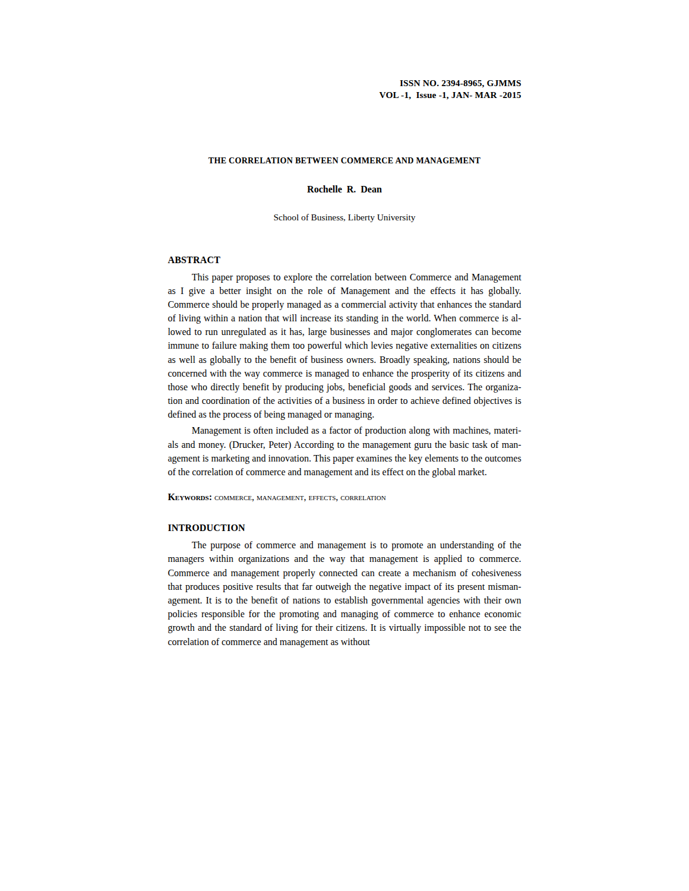ISSN NO. 2394-8965, GJMMS
VOL -1, Issue -1, JAN- MAR -2015
THE CORRELATION BETWEEN COMMERCE AND MANAGEMENT
Rochelle R. Dean
School of Business, Liberty University
ABSTRACT
This paper proposes to explore the correlation between Commerce and Management as I give a better insight on the role of Management and the effects it has globally. Commerce should be properly managed as a commercial activity that enhances the standard of living within a nation that will increase its standing in the world. When commerce is allowed to run unregulated as it has, large businesses and major conglomerates can become immune to failure making them too powerful which levies negative externalities on citizens as well as globally to the benefit of business owners. Broadly speaking, nations should be concerned with the way commerce is managed to enhance the prosperity of its citizens and those who directly benefit by producing jobs, beneficial goods and services. The organization and coordination of the activities of a business in order to achieve defined objectives is defined as the process of being managed or managing.
Management is often included as a factor of production along with machines, materials and money. (Drucker, Peter) According to the management guru the basic task of management is marketing and innovation. This paper examines the key elements to the outcomes of the correlation of commerce and management and its effect on the global market.
Keywords: commerce, management, effects, correlation
INTRODUCTION
The purpose of commerce and management is to promote an understanding of the managers within organizations and the way that management is applied to commerce. Commerce and management properly connected can create a mechanism of cohesiveness that produces positive results that far outweigh the negative impact of its present mismanagement. It is to the benefit of nations to establish governmental agencies with their own policies responsible for the promoting and managing of commerce to enhance economic growth and the standard of living for their citizens. It is virtually impossible not to see the correlation of commerce and management as without